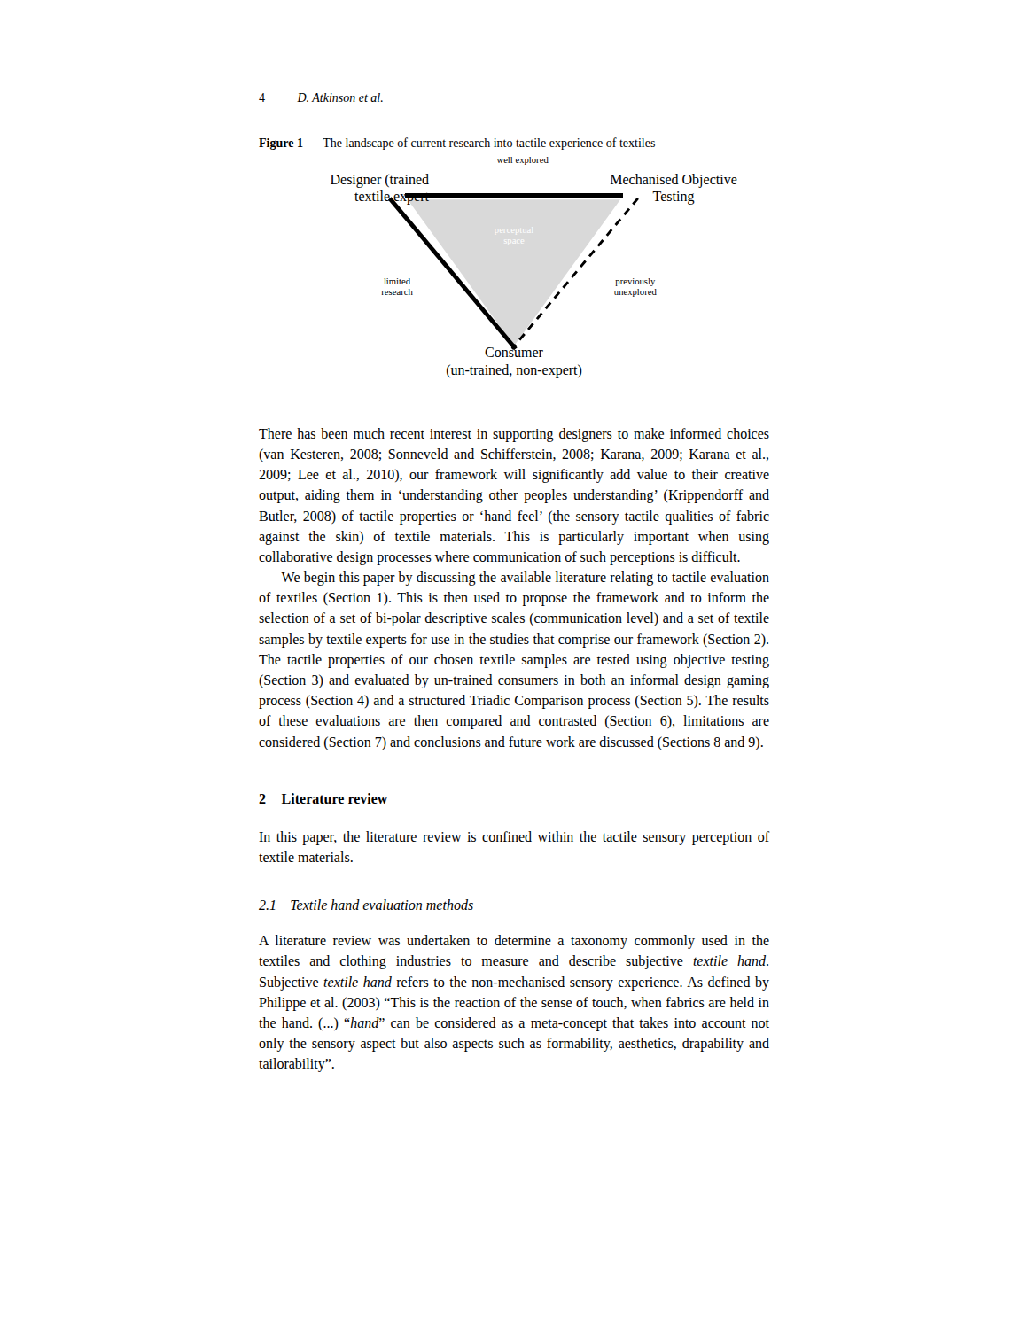4 D. Atkinson et al.
Figure 1 The landscape of current research into tactile experience of textiles
perceptual
space
Designer (trained
textile expert
Mechanised Objective
Testing
well explored
limited
research
previously
unexplored
Consumer
(un-trained, non-expert)
There has been much recent interest in supporting designers to make informed choices (van Kesteren, 2008; Sonneveld and Schifferstein, 2008; Karana, 2009; Karana et al., 2009; Lee et al., 2010), our framework will significantly add value to their creative output, aiding them in ‘understanding other peoples understanding’ (Krippendorff and Butler, 2008) of tactile properties or ‘hand feel’ (the sensory tactile qualities of fabric against the skin) of textile materials. This is particularly important when using collaborative design processes where communication of such perceptions is difficult.
We begin this paper by discussing the available literature relating to tactile evaluation of textiles (Section 1). This is then used to propose the framework and to inform the selection of a set of bi-polar descriptive scales (communication level) and a set of textile samples by textile experts for use in the studies that comprise our framework (Section 2). The tactile properties of our chosen textile samples are tested using objective testing (Section 3) and evaluated by un-trained consumers in both an informal design gaming process (Section 4) and a structured Triadic Comparison process (Section 5). The results of these evaluations are then compared and contrasted (Section 6), limitations are considered (Section 7) and conclusions and future work are discussed (Sections 8 and 9).
2 Literature review
In this paper, the literature review is confined within the tactile sensory perception of textile materials.
2.1 Textile hand evaluation methods
A literature review was undertaken to determine a taxonomy commonly used in the textiles and clothing industries to measure and describe subjective textile hand. Subjective textile hand refers to the non-mechanised sensory experience. As defined by Philippe et al. (2003) “This is the reaction of the sense of touch, when fabrics are held in the hand. (...) “hand” can be considered as a meta-concept that takes into account not only the sensory aspect but also aspects such as formability, aesthetics, drapability and tailorability”.